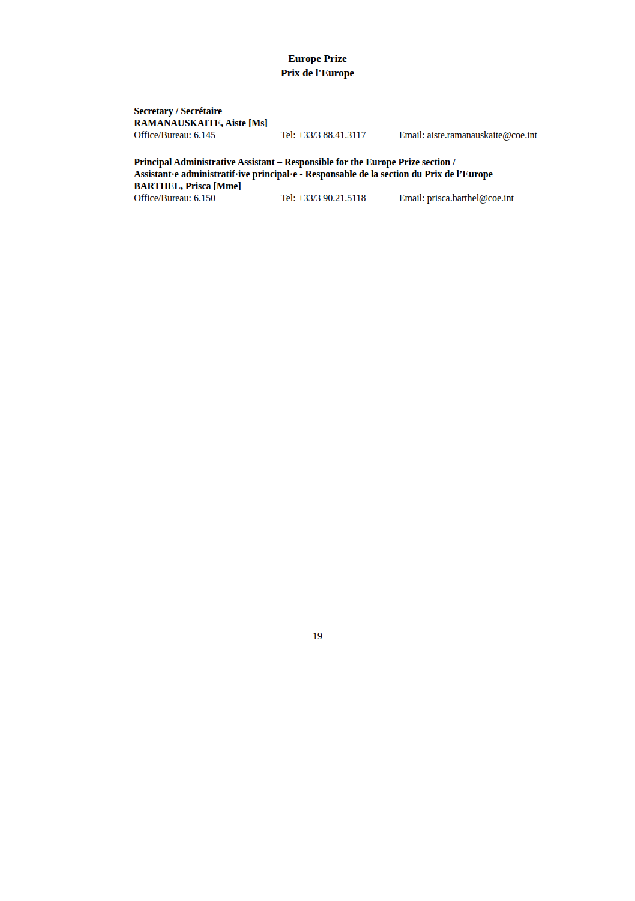Europe PrizePrix de l'Europe
Secretary / Secrétaire
RAMANAUSKAITE, Aiste [Ms]
Office/Bureau: 6.145 Tel: +33/3 88.41.3117 Email: aiste.ramanauskaite@coe.int
Principal Administrative Assistant – Responsible for the Europe Prize section / Assistant·e administratif·ive principal·e - Responsable de la section du Prix de l’Europe
BARTHEL, Prisca [Mme]
Office/Bureau: 6.150 Tel: +33/3 90.21.5118 Email: prisca.barthel@coe.int
19